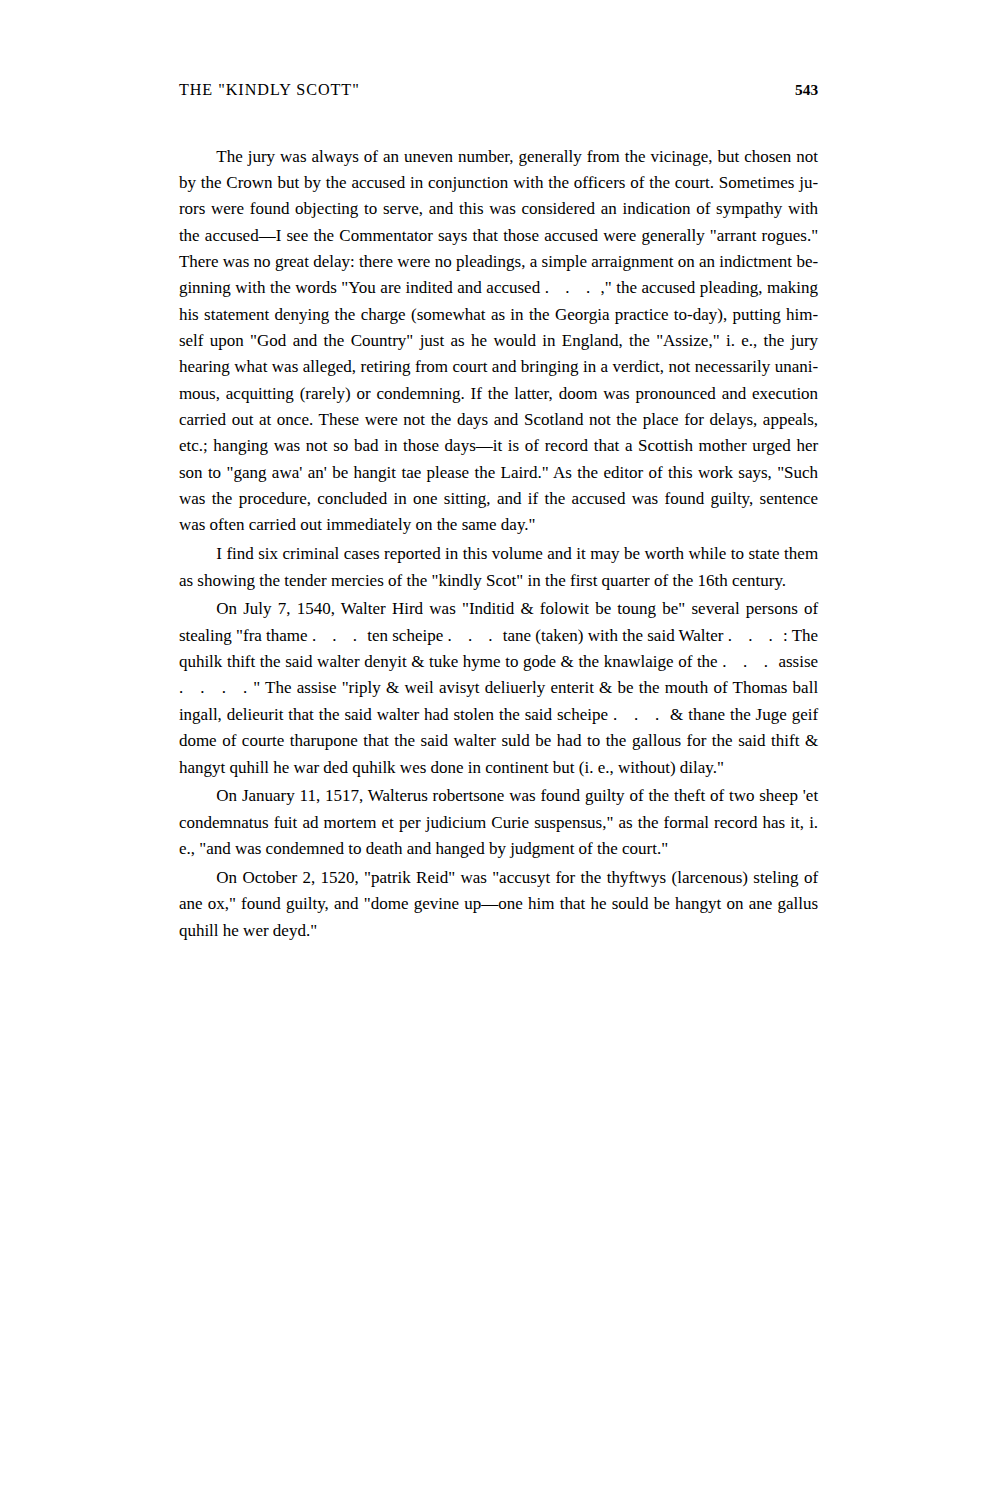The "Kindly Scott" 543
The jury was always of an uneven number, generally from the vicinage, but chosen not by the Crown but by the accused in conjunction with the officers of the court. Sometimes jurors were found objecting to serve, and this was considered an indication of sympathy with the accused—I see the Commentator says that those accused were generally "arrant rogues." There was no great delay: there were no pleadings, a simple arraignment on an indictment beginning with the words "You are indited and accused . . . ," the accused pleading, making his statement denying the charge (somewhat as in the Georgia practice to-day), putting himself upon "God and the Country" just as he would in England, the "Assize," i. e., the jury hearing what was alleged, retiring from court and bringing in a verdict, not necessarily unanimous, acquitting (rarely) or condemning. If the latter, doom was pronounced and execution carried out at once. These were not the days and Scotland not the place for delays, appeals, etc.; hanging was not so bad in those days—it is of record that a Scottish mother urged her son to "gang awa' an' be hangit tae please the Laird." As the editor of this work says, "Such was the procedure, concluded in one sitting, and if the accused was found guilty, sentence was often carried out immediately on the same day."
I find six criminal cases reported in this volume and it may be worth while to state them as showing the tender mercies of the "kindly Scot" in the first quarter of the 16th century.
On July 7, 1540, Walter Hird was "Inditid & folowit be toung be" several persons of stealing "fra thame . . . ten scheipe . . . tane (taken) with the said Walter . . . : The quhilk thift the said walter denyit & tuke hyme to gode & the knawlaige of the . . . assise . . . ." The assise "riply & weil avisyt deliuerly enterit & be the mouth of Thomas ball ingall, delieurit that the said walter had stolen the said scheipe . . . & thane the Juge geif dome of courte tharupone that the said walter suld be had to the gallous for the said thift & hangyt quhill he war ded quhilk wes done in continent but (i. e., without) dilay."
On January 11, 1517, Walterus robertsone was found guilty of the theft of two sheep 'et condemnatus fuit ad mortem et per judicium Curie suspensus," as the formal record has it, i. e., "and was condemned to death and hanged by judgment of the court."
On October 2, 1520, "patrik Reid" was "accusyt for the thyftwys (larcenous) steling of ane ox," found guilty, and "dome gevine up—one him that he sould be hangyt on ane gallus quhill he wer deyd."